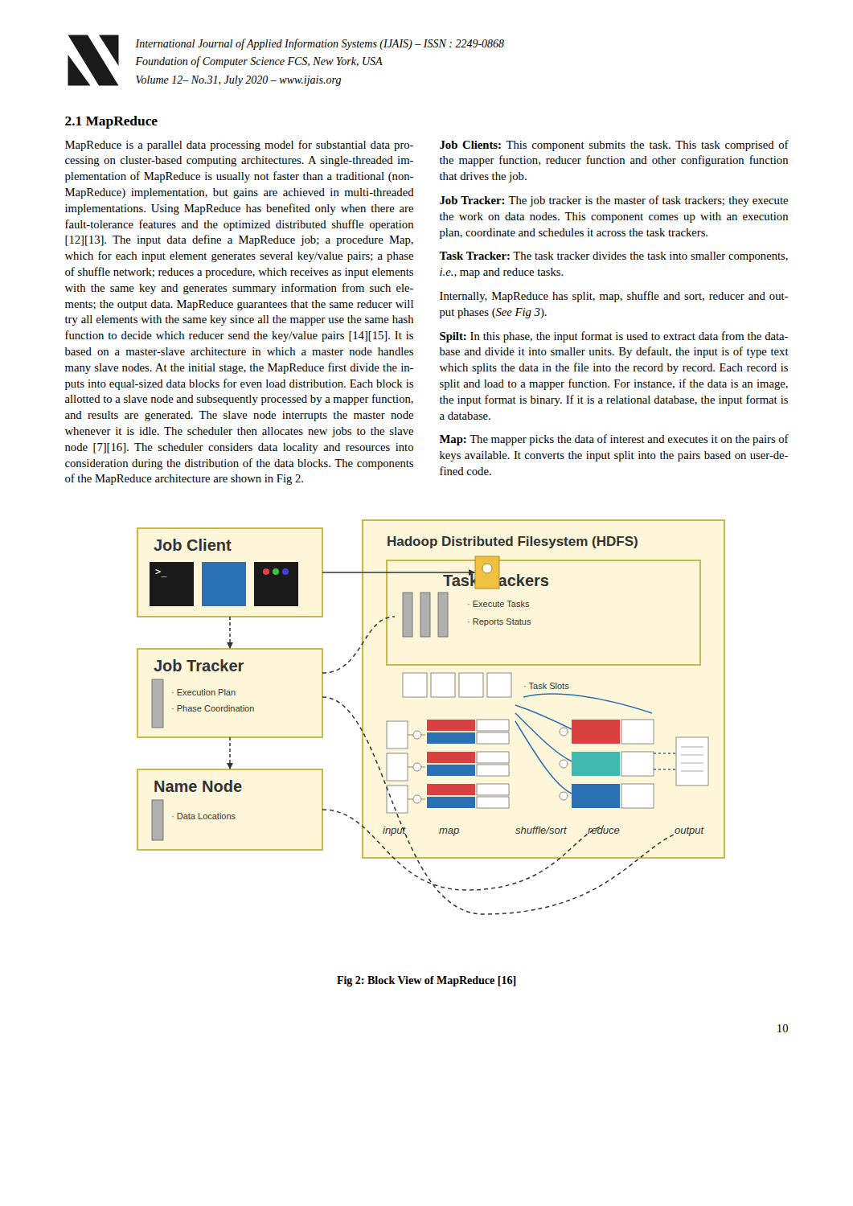International Journal of Applied Information Systems (IJAIS) – ISSN : 2249-0868
Foundation of Computer Science FCS, New York, USA
Volume 12– No.31, July 2020 – www.ijais.org
2.1 MapReduce
MapReduce is a parallel data processing model for substantial data processing on cluster-based computing architectures. A single-threaded implementation of MapReduce is usually not faster than a traditional (non-MapReduce) implementation, but gains are achieved in multi-threaded implementations. Using MapReduce has benefited only when there are fault-tolerance features and the optimized distributed shuffle operation [12][13]. The input data define a MapReduce job; a procedure Map, which for each input element generates several key/value pairs; a phase of shuffle network; reduces a procedure, which receives as input elements with the same key and generates summary information from such elements; the output data. MapReduce guarantees that the same reducer will try all elements with the same key since all the mapper use the same hash function to decide which reducer send the key/value pairs [14][15]. It is based on a master-slave architecture in which a master node handles many slave nodes. At the initial stage, the MapReduce first divide the inputs into equal-sized data blocks for even load distribution. Each block is allotted to a slave node and subsequently processed by a mapper function, and results are generated. The slave node interrupts the master node whenever it is idle. The scheduler then allocates new jobs to the slave node [7][16]. The scheduler considers data locality and resources into consideration during the distribution of the data blocks. The components of the MapReduce architecture are shown in Fig 2.
Job Clients: This component submits the task. This task comprised of the mapper function, reducer function and other configuration function that drives the job.
Job Tracker: The job tracker is the master of task trackers; they execute the work on data nodes. This component comes up with an execution plan, coordinate and schedules it across the task trackers.
Task Tracker: The task tracker divides the task into smaller components, i.e., map and reduce tasks.
Internally, MapReduce has split, map, shuffle and sort, reducer and output phases (See Fig 3).
Spilt: In this phase, the input format is used to extract data from the database and divide it into smaller units. By default, the input is of type text which splits the data in the file into the record by record. Each record is split and load to a mapper function. For instance, if the data is an image, the input format is binary. If it is a relational database, the input format is a database.
Map: The mapper picks the data of interest and executes it on the pairs of keys available. It converts the input split into the pairs based on user-defined code.
Hadoop Distributed Filesystem (HDFS) Job Client >_ Job Tracker · Execution Plan · Phase Coordination Name Node · Data Locations Task Trackers · Execute Tasks · Reports Status · Task Slots input map shuffle/sort reduce output
Fig 2: Block View of MapReduce [16]
10